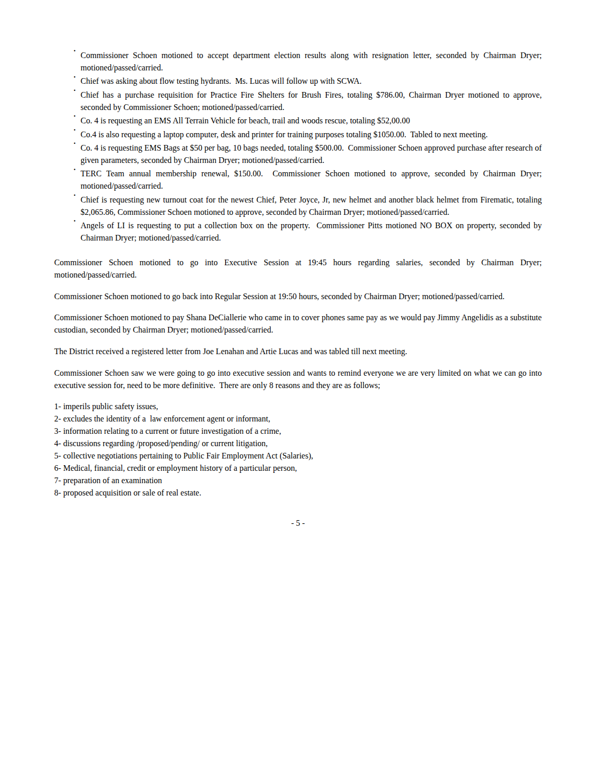Commissioner Schoen motioned to accept department election results along with resignation letter, seconded by Chairman Dryer; motioned/passed/carried.
Chief was asking about flow testing hydrants. Ms. Lucas will follow up with SCWA.
Chief has a purchase requisition for Practice Fire Shelters for Brush Fires, totaling $786.00, Chairman Dryer motioned to approve, seconded by Commissioner Schoen; motioned/passed/carried.
Co. 4 is requesting an EMS All Terrain Vehicle for beach, trail and woods rescue, totaling $52,00.00
Co.4 is also requesting a laptop computer, desk and printer for training purposes totaling $1050.00. Tabled to next meeting.
Co. 4 is requesting EMS Bags at $50 per bag, 10 bags needed, totaling $500.00. Commissioner Schoen approved purchase after research of given parameters, seconded by Chairman Dryer; motioned/passed/carried.
TERC Team annual membership renewal, $150.00. Commissioner Schoen motioned to approve, seconded by Chairman Dryer; motioned/passed/carried.
Chief is requesting new turnout coat for the newest Chief, Peter Joyce, Jr, new helmet and another black helmet from Firematic, totaling $2,065.86, Commissioner Schoen motioned to approve, seconded by Chairman Dryer; motioned/passed/carried.
Angels of LI is requesting to put a collection box on the property. Commissioner Pitts motioned NO BOX on property, seconded by Chairman Dryer; motioned/passed/carried.
Commissioner Schoen motioned to go into Executive Session at 19:45 hours regarding salaries, seconded by Chairman Dryer; motioned/passed/carried.
Commissioner Schoen motioned to go back into Regular Session at 19:50 hours, seconded by Chairman Dryer; motioned/passed/carried.
Commissioner Schoen motioned to pay Shana DeCiallerie who came in to cover phones same pay as we would pay Jimmy Angelidis as a substitute custodian, seconded by Chairman Dryer; motioned/passed/carried.
The District received a registered letter from Joe Lenahan and Artie Lucas and was tabled till next meeting.
Commissioner Schoen saw we were going to go into executive session and wants to remind everyone we are very limited on what we can go into executive session for, need to be more definitive. There are only 8 reasons and they are as follows;
1- imperils public safety issues,
2- excludes the identity of a law enforcement agent or informant,
3- information relating to a current or future investigation of a crime,
4- discussions regarding /proposed/pending/ or current litigation,
5- collective negotiations pertaining to Public Fair Employment Act (Salaries),
6- Medical, financial, credit or employment history of a particular person,
7- preparation of an examination
8- proposed acquisition or sale of real estate.
- 5 -